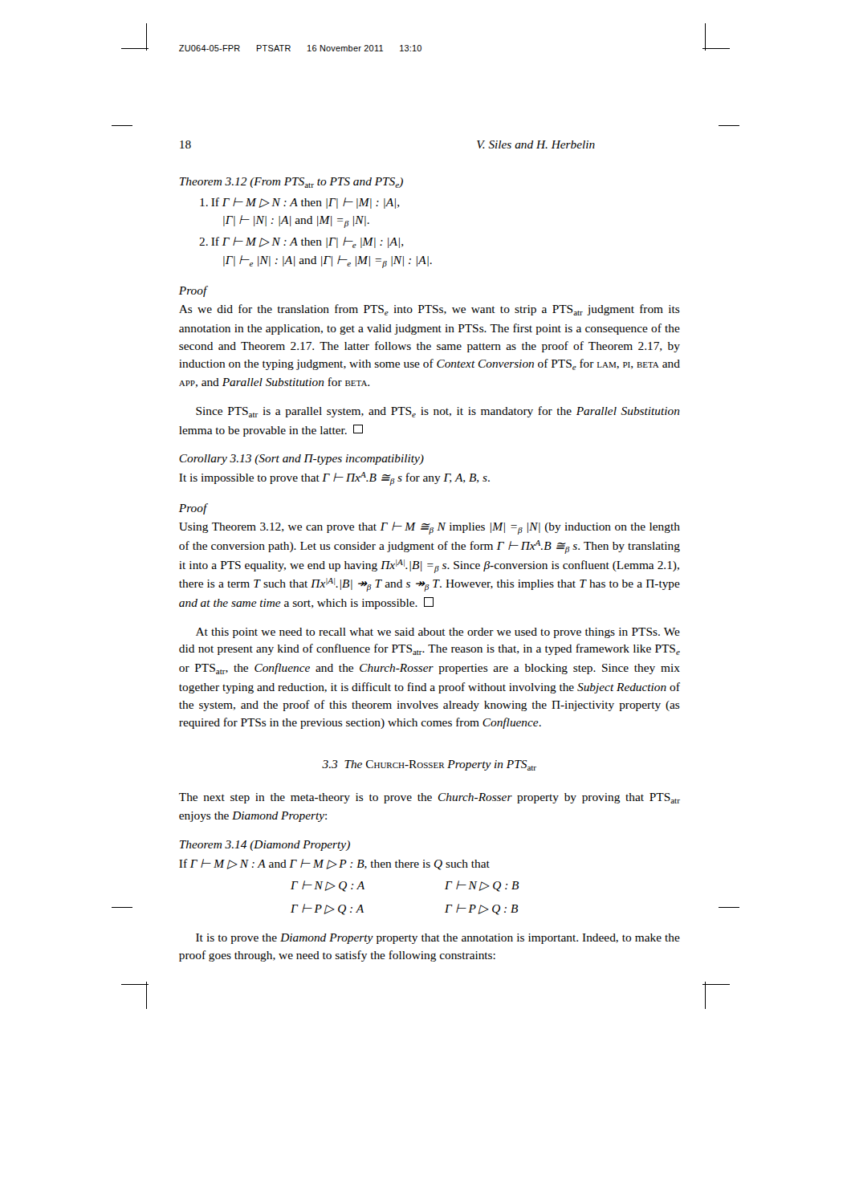ZU064-05-FPR PTSATR 16 November 2011 13:10
18
V. Siles and H. Herbelin
Theorem 3.12 (From PTSatr to PTS and PTSe)
If Γ ⊢ M ▷ N : A then |Γ| ⊢ |M| : |A|, |Γ| ⊢ |N| : |A| and |M| =β |N|.
If Γ ⊢ M ▷ N : A then |Γ| ⊢e |M| : |A|, |Γ| ⊢e |N| : |A| and |Γ| ⊢e |M| =β |N| : |A|.
Proof
As we did for the translation from PTSe into PTSs, we want to strip a PTSatr judgment from its annotation in the application, to get a valid judgment in PTSs. The first point is a consequence of the second and Theorem 2.17. The latter follows the same pattern as the proof of Theorem 2.17, by induction on the typing judgment, with some use of Context Conversion of PTSe for lam, pi, beta and app, and Parallel Substitution for beta.
Since PTSatr is a parallel system, and PTSe is not, it is mandatory for the Parallel Substitution lemma to be provable in the latter.
Corollary 3.13 (Sort and Π-types incompatibility)
It is impossible to prove that Γ ⊢ ΠxA.B ≅β s for any Γ, A, B, s.
Proof
Using Theorem 3.12, we can prove that Γ ⊢ M ≅β N implies |M| =β |N| (by induction on the length of the conversion path). Let us consider a judgment of the form Γ ⊢ ΠxA.B ≅β s. Then by translating it into a PTS equality, we end up having Πx|A|.|B| =β s. Since β-conversion is confluent (Lemma 2.1), there is a term T such that Πx|A|.|B| ↠β T and s ↠β T. However, this implies that T has to be a Π-type and at the same time a sort, which is impossible.
At this point we need to recall what we said about the order we used to prove things in PTSs. We did not present any kind of confluence for PTSatr. The reason is that, in a typed framework like PTSe or PTSatr, the Confluence and the Church-Rosser properties are a blocking step. Since they mix together typing and reduction, it is difficult to find a proof without involving the Subject Reduction of the system, and the proof of this theorem involves already knowing the Π-injectivity property (as required for PTSs in the previous section) which comes from Confluence.
3.3 The Church-Rosser Property in PTSatr
The next step in the meta-theory is to prove the Church-Rosser property by proving that PTSatr enjoys the Diamond Property:
Theorem 3.14 (Diamond Property)
If Γ ⊢ M ▷ N : A and Γ ⊢ M ▷ P : B, then there is Q such that
Γ ⊢ N ▷ Q : A Γ ⊢ N ▷ Q : B
Γ ⊢ P ▷ Q : A Γ ⊢ P ▷ Q : B
It is to prove the Diamond Property property that the annotation is important. Indeed, to make the proof goes through, we need to satisfy the following constraints: